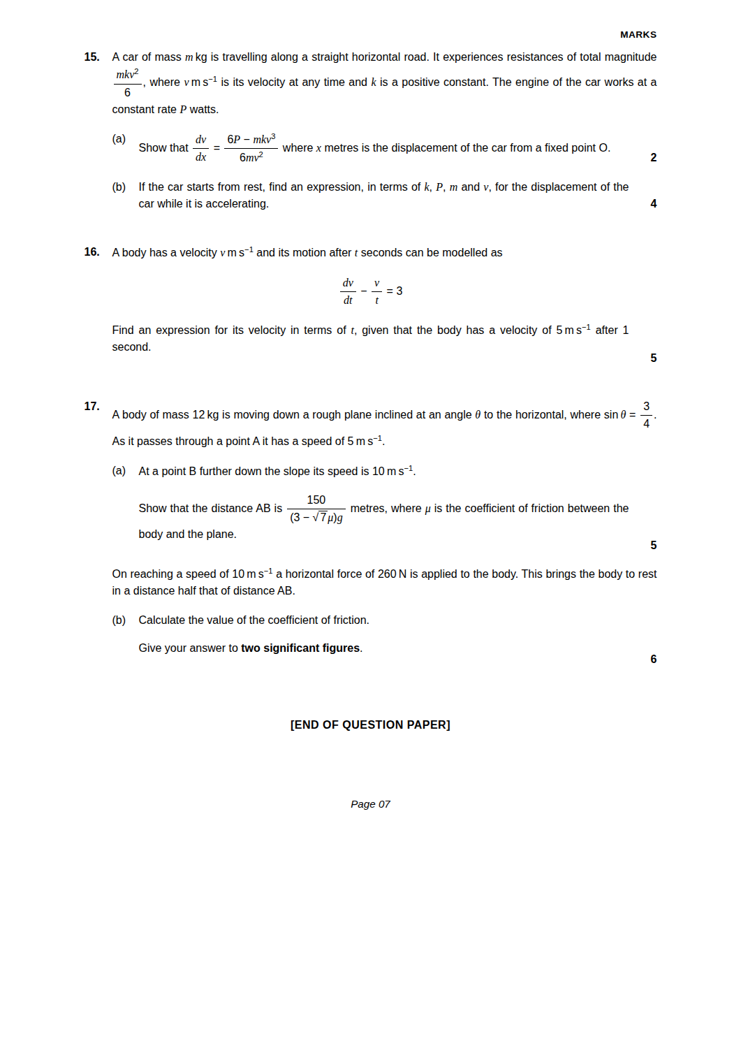MARKS
15.
A car of mass m kg is travelling along a straight horizontal road. It experiences resistances of total magnitude mkv26, where v m s−1 is its velocity at any time and k is a positive constant. The engine of the car works at a constant rate P watts.
(a)
Show that dv dx = 6P − mkv36mv2 where x metres is the displacement of the car from a fixed point O.
2
(b)
If the car starts from rest, find an expression, in terms of k, P, m and v, for the displacement of the car while it is accelerating.
4
16.
A body has a velocity v m s−1 and its motion after t seconds can be modelled as
dv dt − vt = 3
Find an expression for its velocity in terms of t, given that the body has a velocity of 5 m s−1 after 1 second.
5
17.
A body of mass 12 kg is moving down a rough plane inclined at an angle θ to the horizontal, where sin θ = 34. As it passes through a point A it has a speed of 5 m s−1.
(a)
At a point B further down the slope its speed is 10 m s−1.
Show that the distance AB is 150(3 − √7 μ)g metres, where μ is the coefficient of friction between the body and the plane.
5
On reaching a speed of 10 m s−1 a horizontal force of 260 N is applied to the body. This brings the body to rest in a distance half that of distance AB.
(b)
Calculate the value of the coefficient of friction.
Give your answer to two significant figures.
6
[END OF QUESTION PAPER]
Page 07